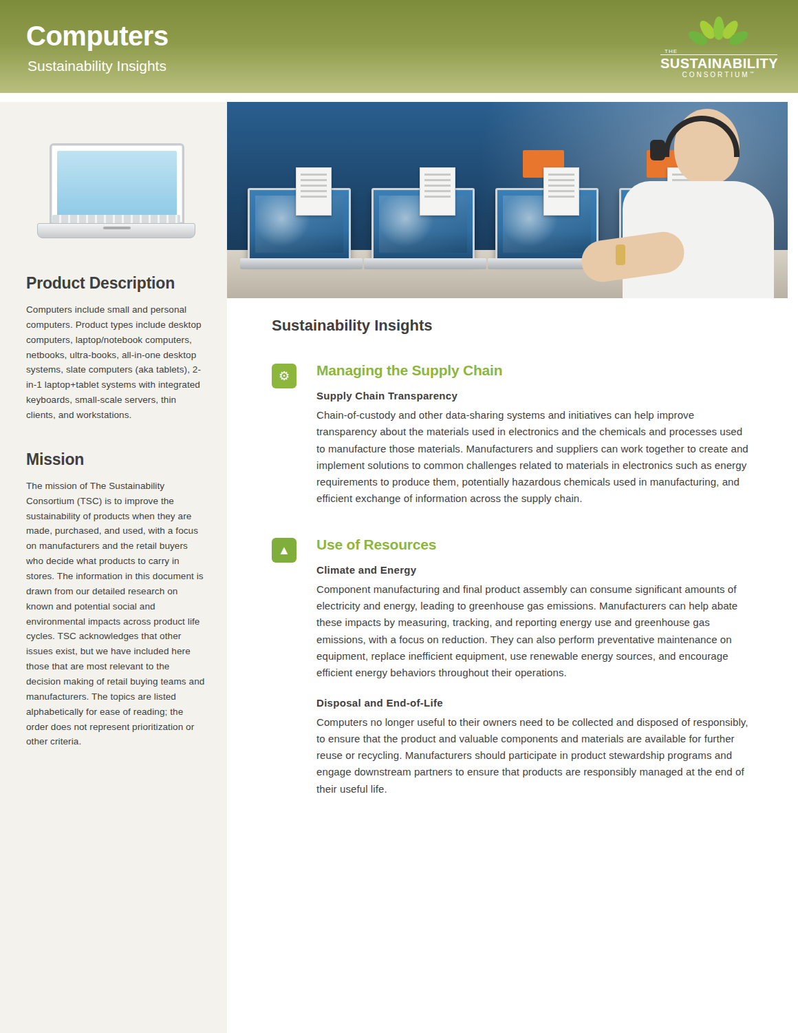Computers
Sustainability Insights
THE
SUSTAINABILITY
CONSORTIUM™
Product Description
Computers include small and personal computers. Product types include desktop computers, laptop/notebook computers, netbooks, ultra-books, all-in-one desktop systems, slate computers (aka tablets), 2-in-1 laptop+tablet systems with integrated keyboards, small-scale servers, thin clients, and workstations.
Mission
The mission of The Sustainability Consortium (TSC) is to improve the sustainability of products when they are made, purchased, and used, with a focus on manufacturers and the retail buyers who decide what products to carry in stores. The information in this document is drawn from our detailed research on known and potential social and environmental impacts across product life cycles. TSC acknowledges that other issues exist, but we have included here those that are most relevant to the decision making of retail buying teams and manufacturers. The topics are listed alphabetically for ease of reading; the order does not represent prioritization or other criteria.
Sustainability Insights
⚙
Managing the Supply Chain
Supply Chain Transparency
Chain-of-custody and other data-sharing systems and initiatives can help improve transparency about the materials used in electronics and the chemicals and processes used to manufacture those materials. Manufacturers and suppliers can work together to create and implement solutions to common challenges related to materials in electronics such as energy requirements to produce them, potentially hazardous chemicals used in manufacturing, and efficient exchange of information across the supply chain.
▲
Use of Resources
Climate and Energy
Component manufacturing and final product assembly can consume significant amounts of electricity and energy, leading to greenhouse gas emissions. Manufacturers can help abate these impacts by measuring, tracking, and reporting energy use and greenhouse gas emissions, with a focus on reduction. They can also perform preventative maintenance on equipment, replace inefficient equipment, use renewable energy sources, and encourage efficient energy behaviors throughout their operations.
Disposal and End-of-Life
Computers no longer useful to their owners need to be collected and disposed of responsibly, to ensure that the product and valuable components and materials are available for further reuse or recycling. Manufacturers should participate in product stewardship programs and engage downstream partners to ensure that products are responsibly managed at the end of their useful life.